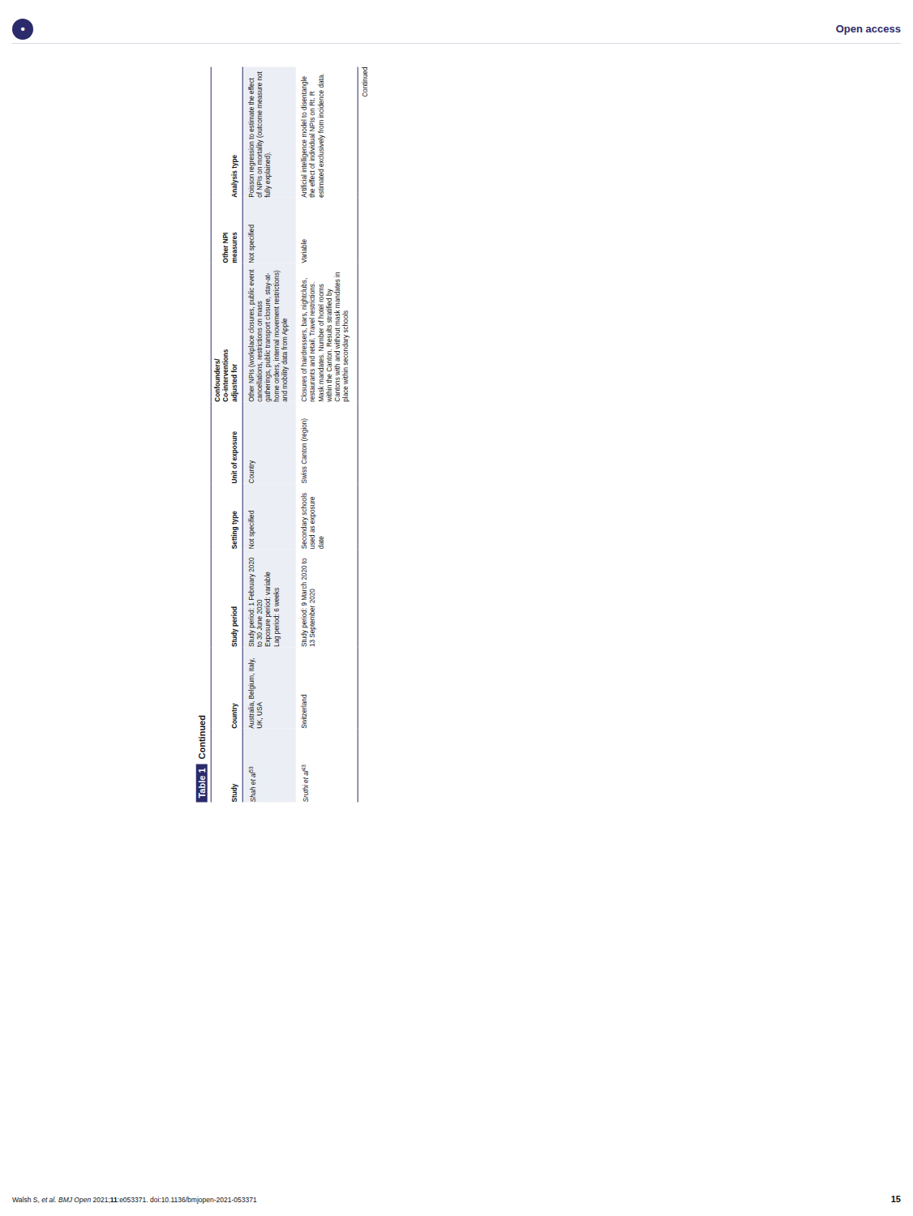•
Open access
Table 1 Continued
| Study | Country | Study period | Setting type | Unit of exposure | Confounders/ Co-interventions adjusted for | Other NPI measures | Analysis type |
| --- | --- | --- | --- | --- | --- | --- | --- |
| Shah et al 53 | Australia, Belgium, Italy, UK, USA | Study period: 1 February 2020 to 30 June 2020 Exposure period: variable Lag period: 6 weeks | Not specified | Country | Other NPIs (workplace closures, public event cancellations, restrictions on mass gatherings, public transport closure, stay-at-home orders, internal movement restrictions) and mobility data from Apple | Not specified | Poisson regression to estimate the effect of NPIs on mortality (outcome measure not fully explained). |
| Sruthi et al 43 | Switzerland | Study period: 9 March 2020 to 13 September 2020 | Secondary schools used as exposure date | Swiss Canton (region) | Closures of hairdressers, bars, nightclubs, restaurants and retail. Travel restrictions. Mask mandates. Number of hotel rooms within the Canton. Results stratified by Cantons with and without mask mandates in place within secondary schools | Variable | Artificial intelligence model to disentangle the effect of individual NPIs on Rt. R estimated exclusively from incidence data. |
Continued
Walsh S, et al. BMJ Open 2021;11:e053371. doi:10.1136/bmjopen-2021-053371
15